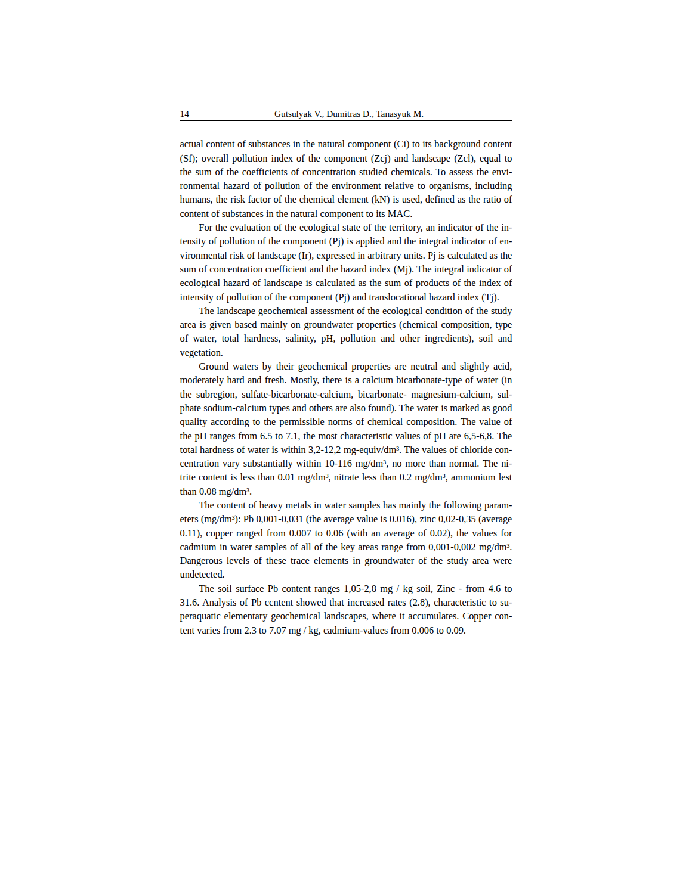14 Gutsulyak V., Dumitras D., Tanasyuk M.
actual content of substances in the natural component (Ci) to its background content (Sf); overall pollution index of the component (Zcj) and landscape (Zcl), equal to the sum of the coefficients of concentration studied chemicals. To assess the environmental hazard of pollution of the environment relative to organisms, including humans, the risk factor of the chemical element (kN) is used, defined as the ratio of content of substances in the natural component to its MAC.
For the evaluation of the ecological state of the territory, an indicator of the intensity of pollution of the component (Pj) is applied and the integral indicator of environmental risk of landscape (Ir), expressed in arbitrary units. Pj is calculated as the sum of concentration coefficient and the hazard index (Mj). The integral indicator of ecological hazard of landscape is calculated as the sum of products of the index of intensity of pollution of the component (Pj) and translocational hazard index (Tj).
The landscape geochemical assessment of the ecological condition of the study area is given based mainly on groundwater properties (chemical composition, type of water, total hardness, salinity, pH, pollution and other ingredients), soil and vegetation.
Ground waters by their geochemical properties are neutral and slightly acid, moderately hard and fresh. Mostly, there is a calcium bicarbonate-type of water (in the subregion, sulfate-bicarbonate-calcium, bicarbonate- magnesium-calcium, sulphate sodium-calcium types and others are also found). The water is marked as good quality according to the permissible norms of chemical composition. The value of the pH ranges from 6.5 to 7.1, the most characteristic values of pH are 6,5-6,8. The total hardness of water is within 3,2-12,2 mg-equiv/dm³. The values of chloride concentration vary substantially within 10-116 mg/dm³, no more than normal. The nitrite content is less than 0.01 mg/dm³, nitrate less than 0.2 mg/dm³, ammonium lest than 0.08 mg/dm³.
The content of heavy metals in water samples has mainly the following parameters (mg/dm³): Pb 0,001-0,031 (the average value is 0.016), zinc 0,02-0,35 (average 0.11), copper ranged from 0.007 to 0.06 (with an average of 0.02), the values for cadmium in water samples of all of the key areas range from 0,001-0,002 mg/dm³. Dangerous levels of these trace elements in groundwater of the study area were undetected.
The soil surface Pb content ranges 1,05-2,8 mg / kg soil, Zinc - from 4.6 to 31.6. Analysis of Pb ccntent showed that increased rates (2.8), characteristic to superaquatic elementary geochemical landscapes, where it accumulates. Copper content varies from 2.3 to 7.07 mg / kg, cadmium-values from 0.006 to 0.09.